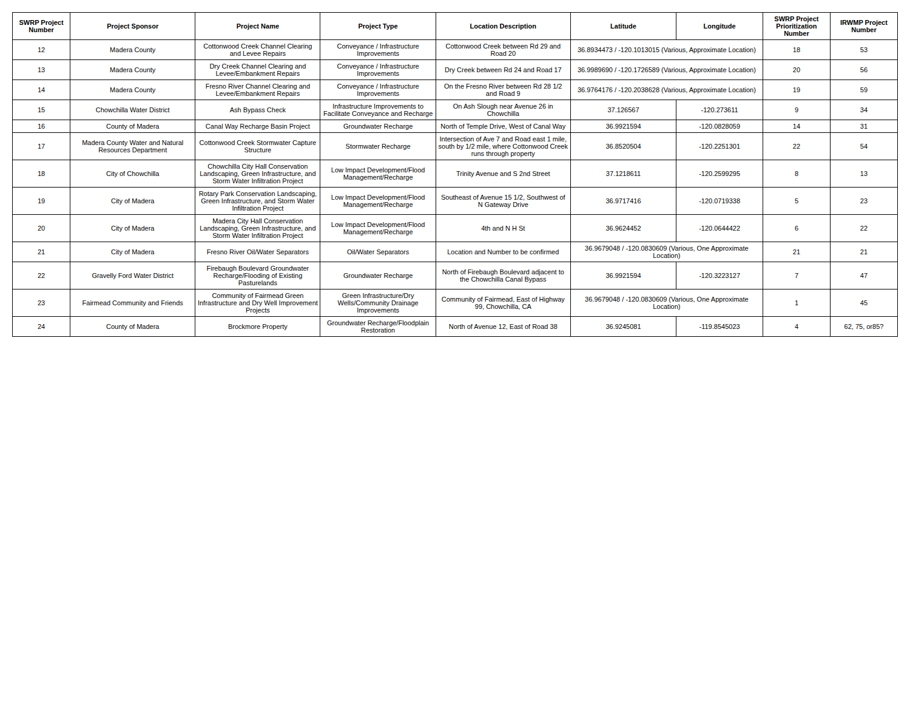| SWRP Project Number | Project Sponsor | Project Name | Project Type | Location Description | Latitude | Longitude | SWRP Project Prioritization Number | IRWMP Project Number |
| --- | --- | --- | --- | --- | --- | --- | --- | --- |
| 12 | Madera County | Cottonwood Creek Channel Clearing and Levee Repairs | Conveyance / Infrastructure Improvements | Cottonwood Creek between Rd 29 and Road 20 | 36.8934473 / -120.1013015 (Various, Approximate Location) | 18 | 53 |
| 13 | Madera County | Dry Creek Channel Clearing and Levee/Embankment Repairs | Conveyance / Infrastructure Improvements | Dry Creek between Rd 24 and Road 17 | 36.9989690 / -120.1726589 (Various, Approximate Location) | 20 | 56 |
| 14 | Madera County | Fresno River Channel Clearing and Levee/Embankment Repairs | Conveyance / Infrastructure Improvements | On the Fresno River between Rd 28 1/2 and Road 9 | 36.9764176 / -120.2038628 (Various, Approximate Location) | 19 | 59 |
| 15 | Chowchilla Water District | Ash Bypass Check | Infrastructure Improvements to Facilitate Conveyance and Recharge | On Ash Slough near Avenue 26 in Chowchilla | 37.126567 | -120.273611 | 9 | 34 |
| 16 | County of Madera | Canal Way Recharge Basin Project | Groundwater Recharge | North of Temple Drive, West of Canal Way | 36.9921594 | -120.0828059 | 14 | 31 |
| 17 | Madera County Water and Natural Resources Department | Cottonwood Creek Stormwater Capture Structure | Stormwater Recharge | Intersection of Ave 7 and Road east 1 mile, south by 1/2 mile, where Cottonwood Creek runs through property | 36.8520504 | -120.2251301 | 22 | 54 |
| 18 | City of Chowchilla | Chowchilla City Hall Conservation Landscaping, Green Infrastructure, and Storm Water Infiltration Project | Low Impact Development/Flood Management/Recharge | Trinity Avenue and S 2nd Street | 37.1218611 | -120.2599295 | 8 | 13 |
| 19 | City of Madera | Rotary Park Conservation Landscaping, Green Infrastructure, and Storm Water Infiltration Project | Low Impact Development/Flood Management/Recharge | Southeast of Avenue 15 1/2, Southwest of N Gateway Drive | 36.9717416 | -120.0719338 | 5 | 23 |
| 20 | City of Madera | Madera City Hall Conservation Landscaping, Green Infrastructure, and Storm Water Infiltration Project | Low Impact Development/Flood Management/Recharge | 4th and N H St | 36.9624452 | -120.0644422 | 6 | 22 |
| 21 | City of Madera | Fresno River Oil/Water Separators | Oil/Water Separators | Location and Number to be confirmed | 36.9679048 / -120.0830609 (Various, One Approximate Location) | 21 | 21 |
| 22 | Gravelly Ford Water District | Firebaugh Boulevard Groundwater Recharge/Flooding of Existing Pasturelands | Groundwater Recharge | North of Firebaugh Boulevard adjacent to the Chowchilla Canal Bypass | 36.9921594 | -120.3223127 | 7 | 47 |
| 23 | Fairmead Community and Friends | Community of Fairmead Green Infrastructure and Dry Well Improvement Projects | Green Infrastructure/Dry Wells/Community Drainage Improvements | Community of Fairmead, East of Highway 99, Chowchilla, CA | 36.9679048 / -120.0830609 (Various, One Approximate Location) | 1 | 45 |
| 24 | County of Madera | Brockmore Property | Groundwater Recharge/Floodplain Restoration | North of Avenue 12, East of Road 38 | 36.9245081 | -119.8545023 | 4 | 62, 75, or85? |